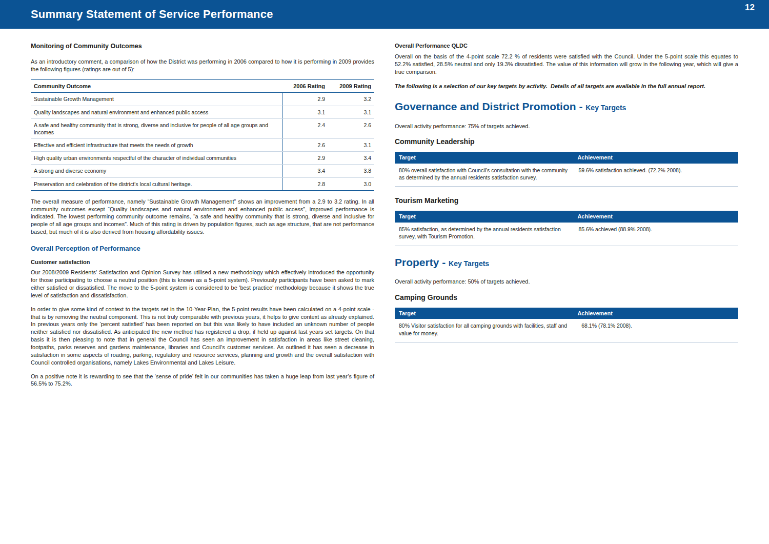Summary Statement of Service Performance
12
Monitoring of Community Outcomes
As an introductory comment, a comparison of how the District was performing in 2006 compared to how it is performing in 2009 provides the following figures (ratings are out of 5):
| Community Outcome | 2006 Rating | 2009 Rating |
| --- | --- | --- |
| Sustainable Growth Management | 2.9 | 3.2 |
| Quality landscapes and natural environment and enhanced public access | 3.1 | 3.1 |
| A safe and healthy community that is strong, diverse and inclusive for people of all age groups and incomes | 2.4 | 2.6 |
| Effective and efficient infrastructure that meets the needs of growth | 2.6 | 3.1 |
| High quality urban environments respectful of the character of individual communities | 2.9 | 3.4 |
| A strong and diverse economy | 3.4 | 3.8 |
| Preservation and celebration of the district’s local cultural heritage. | 2.8 | 3.0 |
The overall measure of performance, namely “Sustainable Growth Management” shows an improvement from a 2.9 to 3.2 rating. In all community outcomes except “Quality landscapes and natural environment and enhanced public access”, improved performance is indicated. The lowest performing community outcome remains, “a safe and healthy community that is strong, diverse and inclusive for people of all age groups and incomes”. Much of this rating is driven by population figures, such as age structure, that are not performance based, but much of it is also derived from housing affordability issues.
Overall Perception of Performance
Customer satisfaction
Our 2008/2009 Residents' Satisfaction and Opinion Survey has utilised a new methodology which effectively introduced the opportunity for those participating to choose a neutral position (this is known as a 5-point system). Previously participants have been asked to mark either satisfied or dissatisfied. The move to the 5-point system is considered to be 'best practice' methodology because it shows the true level of satisfaction and dissatisfaction.
In order to give some kind of context to the targets set in the 10-Year-Plan, the 5-point results have been calculated on a 4-point scale - that is by removing the neutral component. This is not truly comparable with previous years, it helps to give context as already explained. In previous years only the ‘percent satisfied’ has been reported on but this was likely to have included an unknown number of people neither satisfied nor dissatisfied. As anticipated the new method has registered a drop, if held up against last years set targets. On that basis it is then pleasing to note that in general the Council has seen an improvement in satisfaction in areas like street cleaning, footpaths, parks reserves and gardens maintenance, libraries and Council’s customer services. As outlined it has seen a decrease in satisfaction in some aspects of roading, parking, regulatory and resource services, planning and growth and the overall satisfaction with Council controlled organisations, namely Lakes Environmental and Lakes Leisure.
On a positive note it is rewarding to see that the ‘sense of pride’ felt in our communities has taken a huge leap from last year’s figure of 56.5% to 75.2%.
Overall Performance QLDC
Overall on the basis of the 4-point scale 72.2 % of residents were satisfied with the Council. Under the 5-point scale this equates to 52.2% satisfied, 28.5% neutral and only 19.3% dissatisfied. The value of this information will grow in the following year, which will give a true comparison.
The following is a selection of our key targets by activity. Details of all targets are available in the full annual report.
Governance and District Promotion - Key Targets
Overall activity performance: 75% of targets achieved.
Community Leadership
| Target | Achievement |
| --- | --- |
| 80% overall satisfaction with Council’s consultation with the community as determined by the annual residents satisfaction survey. | 59.6% satisfaction achieved. (72.2% 2008). |
Tourism Marketing
| Target | Achievement |
| --- | --- |
| 85% satisfaction, as determined by the annual residents satisfaction survey, with Tourism Promotion. | 85.6% achieved (88.9% 2008). |
Property - Key Targets
Overall activity performance: 50% of targets achieved.
Camping Grounds
| Target | Achievement |
| --- | --- |
| 80% Visitor satisfaction for all camping grounds with facilities, staff and value for money. | 68.1% (78.1% 2008). |